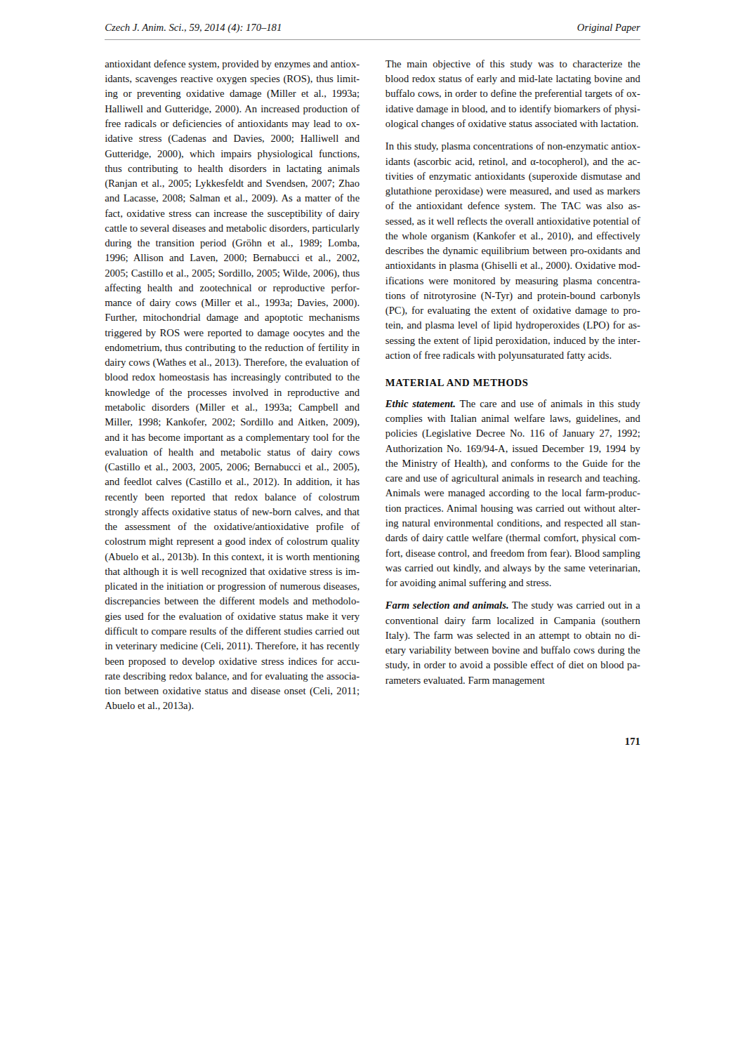Czech J. Anim. Sci., 59, 2014 (4): 170–181 Original Paper
antioxidant defence system, provided by enzymes and antioxidants, scavenges reactive oxygen species (ROS), thus limiting or preventing oxidative damage (Miller et al., 1993a; Halliwell and Gutteridge, 2000). An increased production of free radicals or deficiencies of antioxidants may lead to oxidative stress (Cadenas and Davies, 2000; Halliwell and Gutteridge, 2000), which impairs physiological functions, thus contributing to health disorders in lactating animals (Ranjan et al., 2005; Lykkesfeldt and Svendsen, 2007; Zhao and Lacasse, 2008; Salman et al., 2009). As a matter of the fact, oxidative stress can increase the susceptibility of dairy cattle to several diseases and metabolic disorders, particularly during the transition period (Gröhn et al., 1989; Lomba, 1996; Allison and Laven, 2000; Bernabucci et al., 2002, 2005; Castillo et al., 2005; Sordillo, 2005; Wilde, 2006), thus affecting health and zootechnical or reproductive performance of dairy cows (Miller et al., 1993a; Davies, 2000). Further, mitochondrial damage and apoptotic mechanisms triggered by ROS were reported to damage oocytes and the endometrium, thus contributing to the reduction of fertility in dairy cows (Wathes et al., 2013). Therefore, the evaluation of blood redox homeostasis has increasingly contributed to the knowledge of the processes involved in reproductive and metabolic disorders (Miller et al., 1993a; Campbell and Miller, 1998; Kankofer, 2002; Sordillo and Aitken, 2009), and it has become important as a complementary tool for the evaluation of health and metabolic status of dairy cows (Castillo et al., 2003, 2005, 2006; Bernabucci et al., 2005), and feedlot calves (Castillo et al., 2012). In addition, it has recently been reported that redox balance of colostrum strongly affects oxidative status of new-born calves, and that the assessment of the oxidative/antioxidative profile of colostrum might represent a good index of colostrum quality (Abuelo et al., 2013b). In this context, it is worth mentioning that although it is well recognized that oxidative stress is implicated in the initiation or progression of numerous diseases, discrepancies between the different models and methodologies used for the evaluation of oxidative status make it very difficult to compare results of the different studies carried out in veterinary medicine (Celi, 2011). Therefore, it has recently been proposed to develop oxidative stress indices for accurate describing redox balance, and for evaluating the association between oxidative status and disease onset (Celi, 2011; Abuelo et al., 2013a).
The main objective of this study was to characterize the blood redox status of early and mid-late lactating bovine and buffalo cows, in order to define the preferential targets of oxidative damage in blood, and to identify biomarkers of physiological changes of oxidative status associated with lactation.
In this study, plasma concentrations of non-enzymatic antioxidants (ascorbic acid, retinol, and α-tocopherol), and the activities of enzymatic antioxidants (superoxide dismutase and glutathione peroxidase) were measured, and used as markers of the antioxidant defence system. The TAC was also assessed, as it well reflects the overall antioxidative potential of the whole organism (Kankofer et al., 2010), and effectively describes the dynamic equilibrium between pro-oxidants and antioxidants in plasma (Ghiselli et al., 2000). Oxidative modifications were monitored by measuring plasma concentrations of nitrotyrosine (N-Tyr) and protein-bound carbonyls (PC), for evaluating the extent of oxidative damage to protein, and plasma level of lipid hydroperoxides (LPO) for assessing the extent of lipid peroxidation, induced by the interaction of free radicals with polyunsaturated fatty acids.
MATERIAL AND METHODS
Ethic statement. The care and use of animals in this study complies with Italian animal welfare laws, guidelines, and policies (Legislative Decree No. 116 of January 27, 1992; Authorization No. 169/94-A, issued December 19, 1994 by the Ministry of Health), and conforms to the Guide for the care and use of agricultural animals in research and teaching. Animals were managed according to the local farm-production practices. Animal housing was carried out without altering natural environmental conditions, and respected all standards of dairy cattle welfare (thermal comfort, physical comfort, disease control, and freedom from fear). Blood sampling was carried out kindly, and always by the same veterinarian, for avoiding animal suffering and stress.
Farm selection and animals. The study was carried out in a conventional dairy farm localized in Campania (southern Italy). The farm was selected in an attempt to obtain no dietary variability between bovine and buffalo cows during the study, in order to avoid a possible effect of diet on blood parameters evaluated. Farm management
171